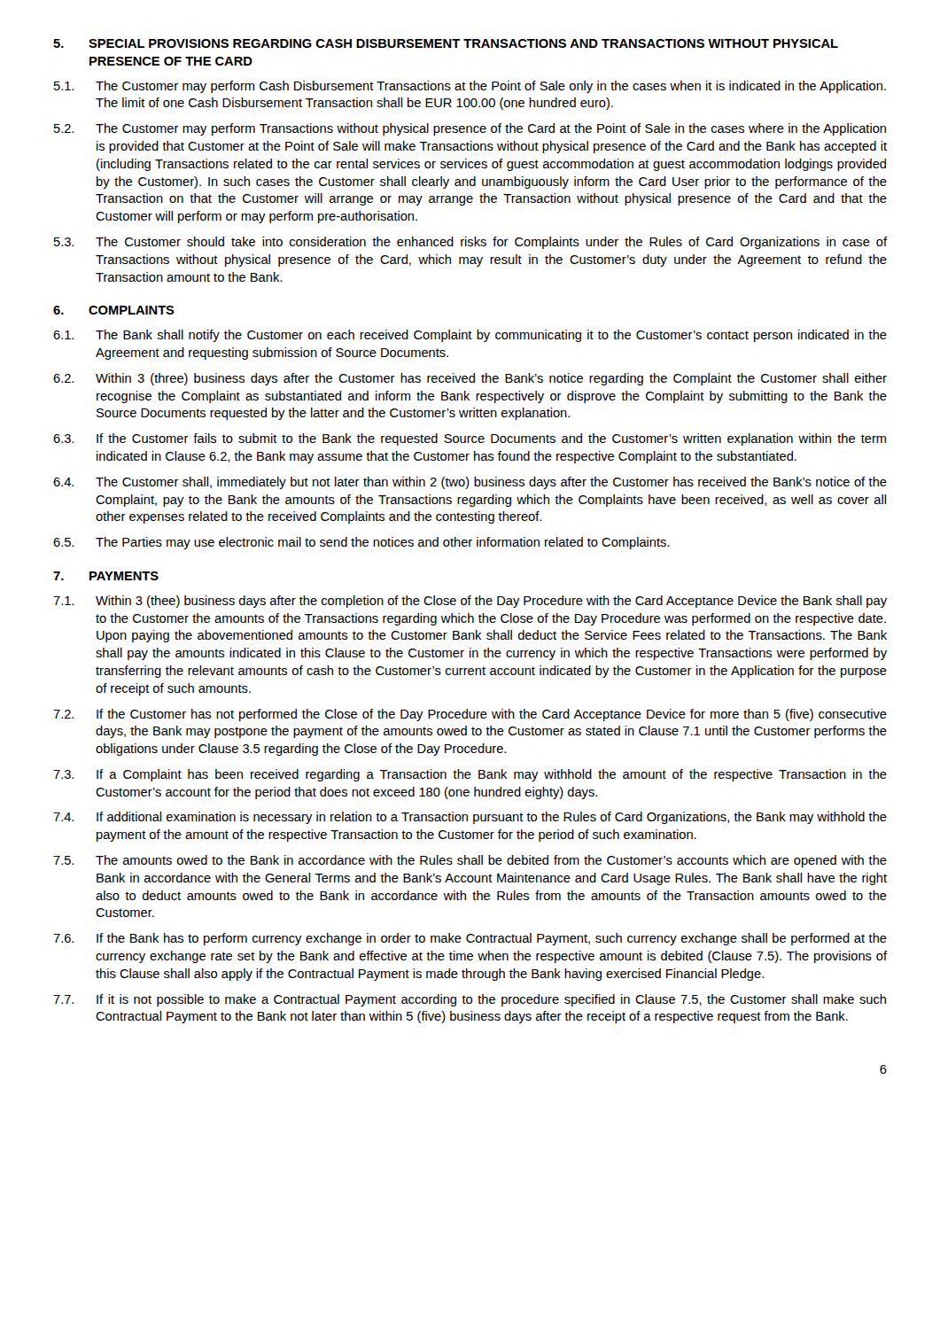5. Special provisions regarding cash disbursement transactions and transactions without physical presence of the card
5.1. The Customer may perform Cash Disbursement Transactions at the Point of Sale only in the cases when it is indicated in the Application. The limit of one Cash Disbursement Transaction shall be EUR 100.00 (one hundred euro).
5.2. The Customer may perform Transactions without physical presence of the Card at the Point of Sale in the cases where in the Application is provided that Customer at the Point of Sale will make Transactions without physical presence of the Card and the Bank has accepted it (including Transactions related to the car rental services or services of guest accommodation at guest accommodation lodgings provided by the Customer). In such cases the Customer shall clearly and unambiguously inform the Card User prior to the performance of the Transaction on that the Customer will arrange or may arrange the Transaction without physical presence of the Card and that the Customer will perform or may perform pre-authorisation.
5.3. The Customer should take into consideration the enhanced risks for Complaints under the Rules of Card Organizations in case of Transactions without physical presence of the Card, which may result in the Customer’s duty under the Agreement to refund the Transaction amount to the Bank.
6. Complaints
6.1. The Bank shall notify the Customer on each received Complaint by communicating it to the Customer’s contact person indicated in the Agreement and requesting submission of Source Documents.
6.2. Within 3 (three) business days after the Customer has received the Bank’s notice regarding the Complaint the Customer shall either recognise the Complaint as substantiated and inform the Bank respectively or disprove the Complaint by submitting to the Bank the Source Documents requested by the latter and the Customer’s written explanation.
6.3. If the Customer fails to submit to the Bank the requested Source Documents and the Customer’s written explanation within the term indicated in Clause 6.2, the Bank may assume that the Customer has found the respective Complaint to the substantiated.
6.4. The Customer shall, immediately but not later than within 2 (two) business days after the Customer has received the Bank’s notice of the Complaint, pay to the Bank the amounts of the Transactions regarding which the Complaints have been received, as well as cover all other expenses related to the received Complaints and the contesting thereof.
6.5. The Parties may use electronic mail to send the notices and other information related to Complaints.
7. Payments
7.1. Within 3 (thee) business days after the completion of the Close of the Day Procedure with the Card Acceptance Device the Bank shall pay to the Customer the amounts of the Transactions regarding which the Close of the Day Procedure was performed on the respective date. Upon paying the abovementioned amounts to the Customer Bank shall deduct the Service Fees related to the Transactions. The Bank shall pay the amounts indicated in this Clause to the Customer in the currency in which the respective Transactions were performed by transferring the relevant amounts of cash to the Customer’s current account indicated by the Customer in the Application for the purpose of receipt of such amounts.
7.2. If the Customer has not performed the Close of the Day Procedure with the Card Acceptance Device for more than 5 (five) consecutive days, the Bank may postpone the payment of the amounts owed to the Customer as stated in Clause 7.1 until the Customer performs the obligations under Clause 3.5 regarding the Close of the Day Procedure.
7.3. If a Complaint has been received regarding a Transaction the Bank may withhold the amount of the respective Transaction in the Customer’s account for the period that does not exceed 180 (one hundred eighty) days.
7.4. If additional examination is necessary in relation to a Transaction pursuant to the Rules of Card Organizations, the Bank may withhold the payment of the amount of the respective Transaction to the Customer for the period of such examination.
7.5. The amounts owed to the Bank in accordance with the Rules shall be debited from the Customer’s accounts which are opened with the Bank in accordance with the General Terms and the Bank’s Account Maintenance and Card Usage Rules. The Bank shall have the right also to deduct amounts owed to the Bank in accordance with the Rules from the amounts of the Transaction amounts owed to the Customer.
7.6. If the Bank has to perform currency exchange in order to make Contractual Payment, such currency exchange shall be performed at the currency exchange rate set by the Bank and effective at the time when the respective amount is debited (Clause 7.5). The provisions of this Clause shall also apply if the Contractual Payment is made through the Bank having exercised Financial Pledge.
7.7. If it is not possible to make a Contractual Payment according to the procedure specified in Clause 7.5, the Customer shall make such Contractual Payment to the Bank not later than within 5 (five) business days after the receipt of a respective request from the Bank.
6